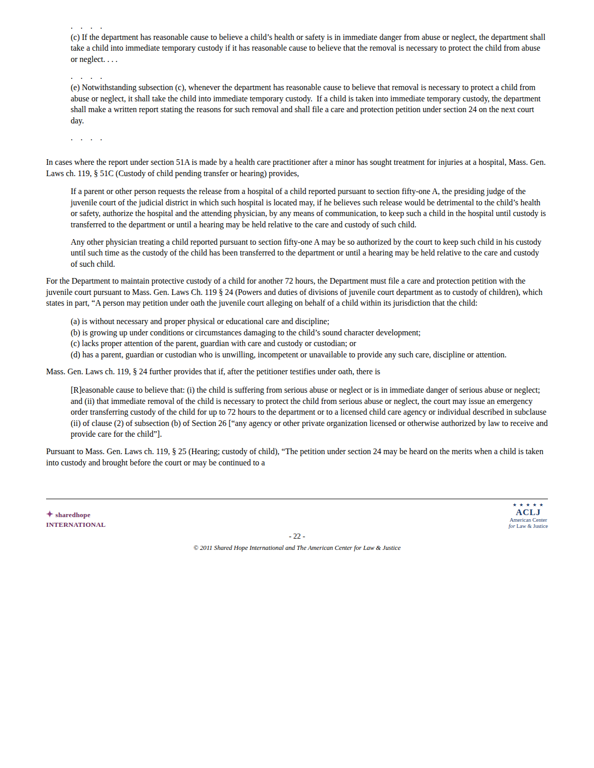. . . .
(c) If the department has reasonable cause to believe a child’s health or safety is in immediate danger from abuse or neglect, the department shall take a child into immediate temporary custody if it has reasonable cause to believe that the removal is necessary to protect the child from abuse or neglect. . . .
. . . .
(e) Notwithstanding subsection (c), whenever the department has reasonable cause to believe that removal is necessary to protect a child from abuse or neglect, it shall take the child into immediate temporary custody. If a child is taken into immediate temporary custody, the department shall make a written report stating the reasons for such removal and shall file a care and protection petition under section 24 on the next court day.
. . . .
In cases where the report under section 51A is made by a health care practitioner after a minor has sought treatment for injuries at a hospital, Mass. Gen. Laws ch. 119, § 51C (Custody of child pending transfer or hearing) provides,
If a parent or other person requests the release from a hospital of a child reported pursuant to section fifty-one A, the presiding judge of the juvenile court of the judicial district in which such hospital is located may, if he believes such release would be detrimental to the child’s health or safety, authorize the hospital and the attending physician, by any means of communication, to keep such a child in the hospital until custody is transferred to the department or until a hearing may be held relative to the care and custody of such child.
Any other physician treating a child reported pursuant to section fifty-one A may be so authorized by the court to keep such child in his custody until such time as the custody of the child has been transferred to the department or until a hearing may be held relative to the care and custody of such child.
For the Department to maintain protective custody of a child for another 72 hours, the Department must file a care and protection petition with the juvenile court pursuant to Mass. Gen. Laws Ch. 119 § 24 (Powers and duties of divisions of juvenile court department as to custody of children), which states in part, “A person may petition under oath the juvenile court alleging on behalf of a child within its jurisdiction that the child:
(a) is without necessary and proper physical or educational care and discipline;
(b) is growing up under conditions or circumstances damaging to the child’s sound character development;
(c) lacks proper attention of the parent, guardian with care and custody or custodian; or
(d) has a parent, guardian or custodian who is unwilling, incompetent or unavailable to provide any such care, discipline or attention.
Mass. Gen. Laws ch. 119, § 24 further provides that if, after the petitioner testifies under oath, there is
[R]easonable cause to believe that: (i) the child is suffering from serious abuse or neglect or is in immediate danger of serious abuse or neglect; and (ii) that immediate removal of the child is necessary to protect the child from serious abuse or neglect, the court may issue an emergency order transferring custody of the child for up to 72 hours to the department or to a licensed child care agency or individual described in subclause (ii) of clause (2) of subsection (b) of Section 26 [“any agency or other private organization licensed or otherwise authorized by law to receive and provide care for the child”].
Pursuant to Mass. Gen. Laws ch. 119, § 25 (Hearing; custody of child), “The petition under section 24 may be heard on the merits when a child is taken into custody and brought before the court or may be continued to a
✦sharedhope
INTERNATIONAL
★ ★ ★ ★ ★
ACLJ
American Center
for Law & Justice
- 22 -
© 2011 Shared Hope International and The American Center for Law & Justice